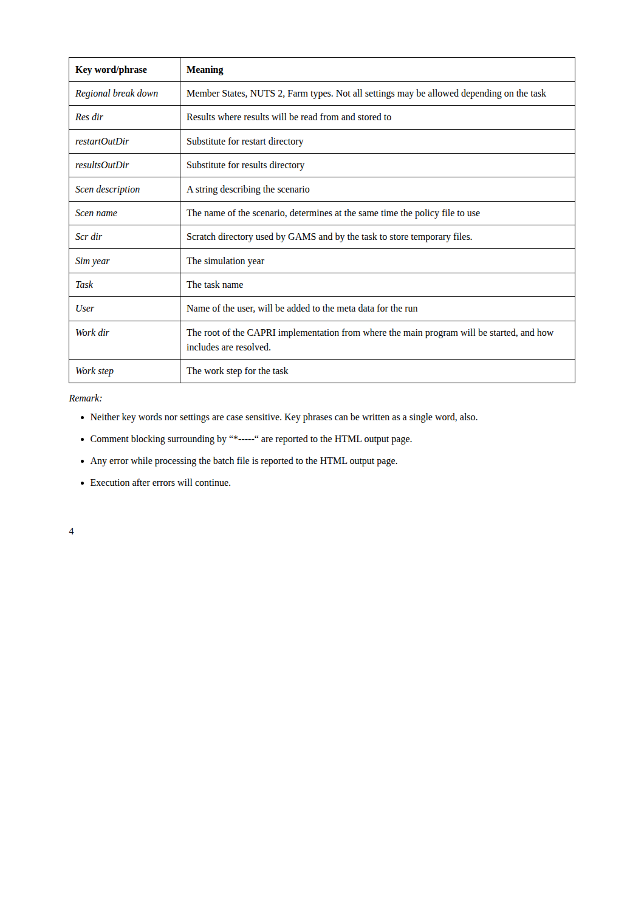| Key word/phrase | Meaning |
| --- | --- |
| Regional break down | Member States, NUTS 2, Farm types. Not all settings may be allowed depending on the task |
| Res dir | Results where results will be read from and stored to |
| restartOutDir | Substitute for restart directory |
| resultsOutDir | Substitute for results directory |
| Scen description | A string describing the scenario |
| Scen name | The name of the scenario, determines at the same time the policy file to use |
| Scr dir | Scratch directory used by GAMS and by the task to store temporary files. |
| Sim year | The simulation year |
| Task | The task name |
| User | Name of the user, will be added to the meta data for the run |
| Work dir | The root of the CAPRI implementation from where the main program will be started, and how includes are resolved. |
| Work step | The work step for the task |
Remark:
Neither key words nor settings are case sensitive. Key phrases can be written as a single word, also.
Comment blocking surrounding by “*-----“ are reported to the HTML output page.
Any error while processing the batch file is reported to the HTML output page.
Execution after errors will continue.
4